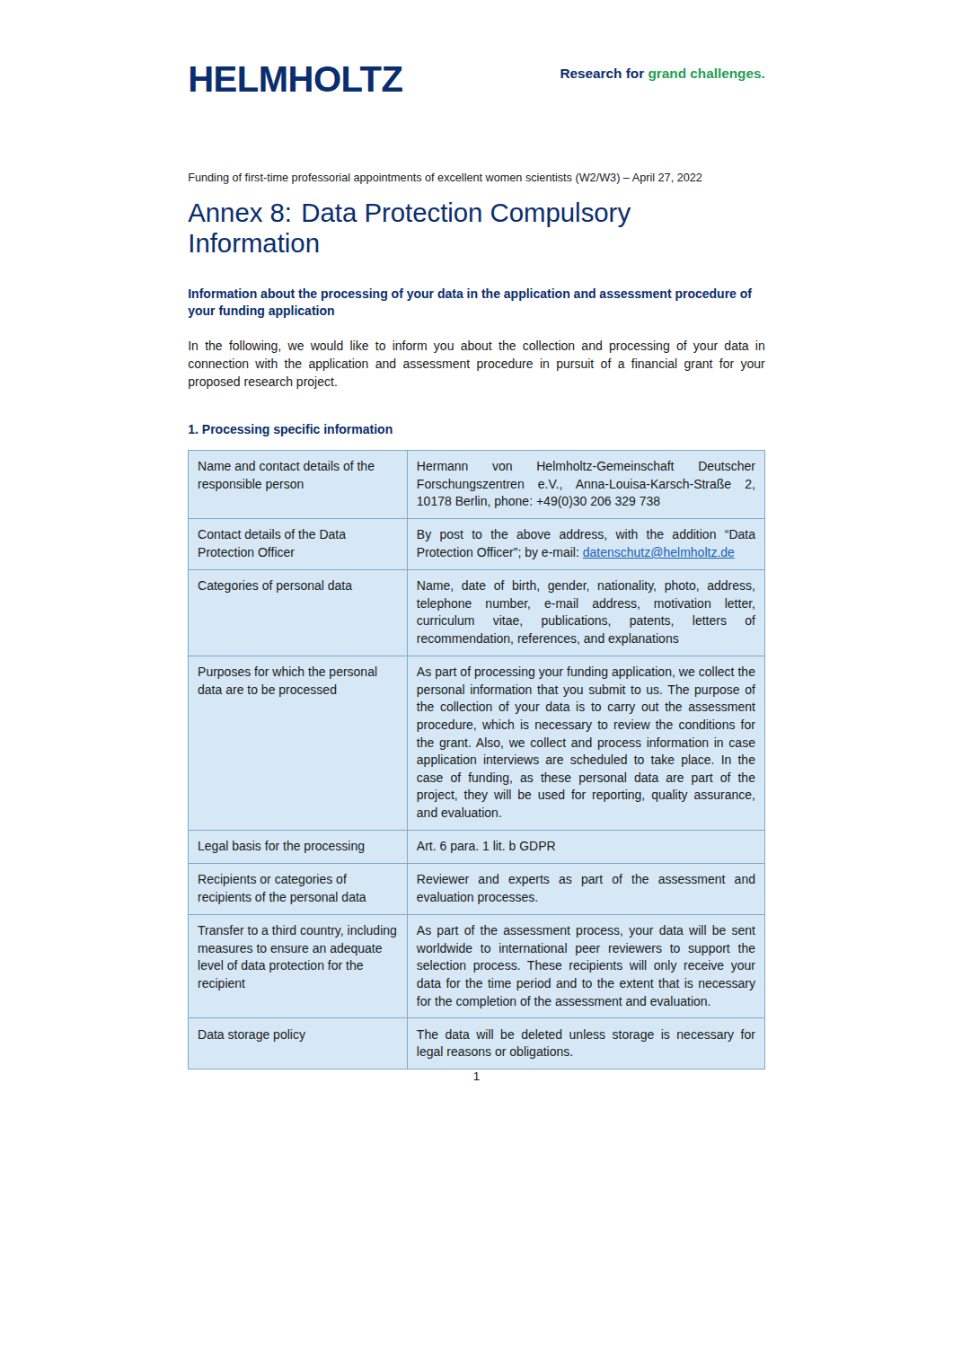HELMHOLTZ
Research for grand challenges.
Funding of first-time professorial appointments of excellent women scientists (W2/W3) – April 27, 2022
Annex 8: Data Protection Compulsory Information
Information about the processing of your data in the application and assessment procedure of your funding application
In the following, we would like to inform you about the collection and processing of your data in connection with the application and assessment procedure in pursuit of a financial grant for your proposed research project.
1. Processing specific information
| Name and contact details of the responsible person | Hermann von Helmholtz-Gemeinschaft Deutscher Forschungszentren e.V., Anna-Louisa-Karsch-Straße 2, 10178 Berlin, phone: +49(0)30 206 329 738 |
| Contact details of the Data Protection Officer | By post to the above address, with the addition “Data Protection Officer”; by e-mail: datenschutz@helmholtz.de |
| Categories of personal data | Name, date of birth, gender, nationality, photo, address, telephone number, e-mail address, motivation letter, curriculum vitae, publications, patents, letters of recommendation, references, and explanations |
| Purposes for which the personal data are to be processed | As part of processing your funding application, we collect the personal information that you submit to us. The purpose of the collection of your data is to carry out the assessment procedure, which is necessary to review the conditions for the grant. Also, we collect and process information in case application interviews are scheduled to take place. In the case of funding, as these personal data are part of the project, they will be used for reporting, quality assurance, and evaluation. |
| Legal basis for the processing | Art. 6 para. 1 lit. b GDPR |
| Recipients or categories of recipients of the personal data | Reviewer and experts as part of the assessment and evaluation processes. |
| Transfer to a third country, including measures to ensure an adequate level of data protection for the recipient | As part of the assessment process, your data will be sent worldwide to international peer reviewers to support the selection process. These recipients will only receive your data for the time period and to the extent that is necessary for the completion of the assessment and evaluation. |
| Data storage policy | The data will be deleted unless storage is necessary for legal reasons or obligations. |
1